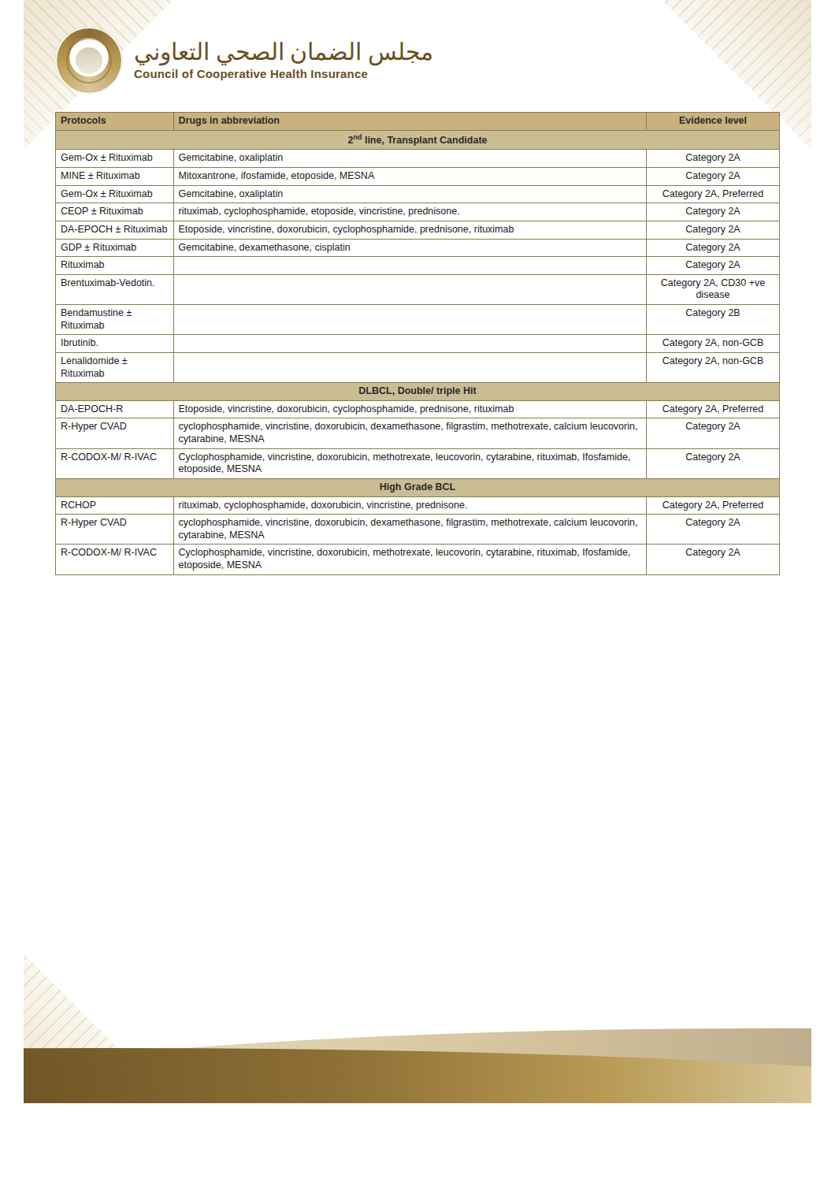مجلس الضمان الصحي التعاوني
Council of Cooperative Health Insurance
Treatment protocols, drug abbreviations and evidence levels
| Protocols | Drugs in abbreviation | Evidence level |
| --- | --- | --- |
| 2 nd line, Transplant Candidate |
| Gem-Ox ± Rituximab | Gemcitabine, oxaliplatin | Category 2A |
| MINE ± Rituximab | Mitoxantrone, ifosfamide, etoposide, MESNA | Category 2A |
| Gem-Ox ± Rituximab | Gemcitabine, oxaliplatin | Category 2A, Preferred |
| CEOP ± Rituximab | rituximab, cyclophosphamide, etoposide, vincristine, prednisone. | Category 2A |
| DA-EPOCH ± Rituximab | Etoposide, vincristine, doxorubicin, cyclophosphamide, prednisone, rituximab | Category 2A |
| GDP ± Rituximab | Gemcitabine, dexamethasone, cisplatin | Category 2A |
| Rituximab | | Category 2A |
| Brentuximab-Vedotin. | | Category 2A, CD30 +ve disease |
| Bendamustine ± Rituximab | | Category 2B |
| Ibrutinib. | | Category 2A, non-GCB |
| Lenalidomide ± Rituximab | | Category 2A, non-GCB |
| DLBCL, Double/ triple Hit |
| DA-EPOCH-R | Etoposide, vincristine, doxorubicin, cyclophosphamide, prednisone, rituximab | Category 2A, Preferred |
| R-Hyper CVAD | cyclophosphamide, vincristine, doxorubicin, dexamethasone, filgrastim, methotrexate, calcium leucovorin, cytarabine, MESNA | Category 2A |
| R-CODOX-M/ R-IVAC | Cyclophosphamide, vincristine, doxorubicin, methotrexate, leucovorin, cytarabine, rituximab, Ifosfamide, etoposide, MESNA | Category 2A |
| High Grade BCL |
| RCHOP | rituximab, cyclophosphamide, doxorubicin, vincristine, prednisone. | Category 2A, Preferred |
| R-Hyper CVAD | cyclophosphamide, vincristine, doxorubicin, dexamethasone, filgrastim, methotrexate, calcium leucovorin, cytarabine, MESNA | Category 2A |
| R-CODOX-M/ R-IVAC | Cyclophosphamide, vincristine, doxorubicin, methotrexate, leucovorin, cytarabine, rituximab, Ifosfamide, etoposide, MESNA | Category 2A |